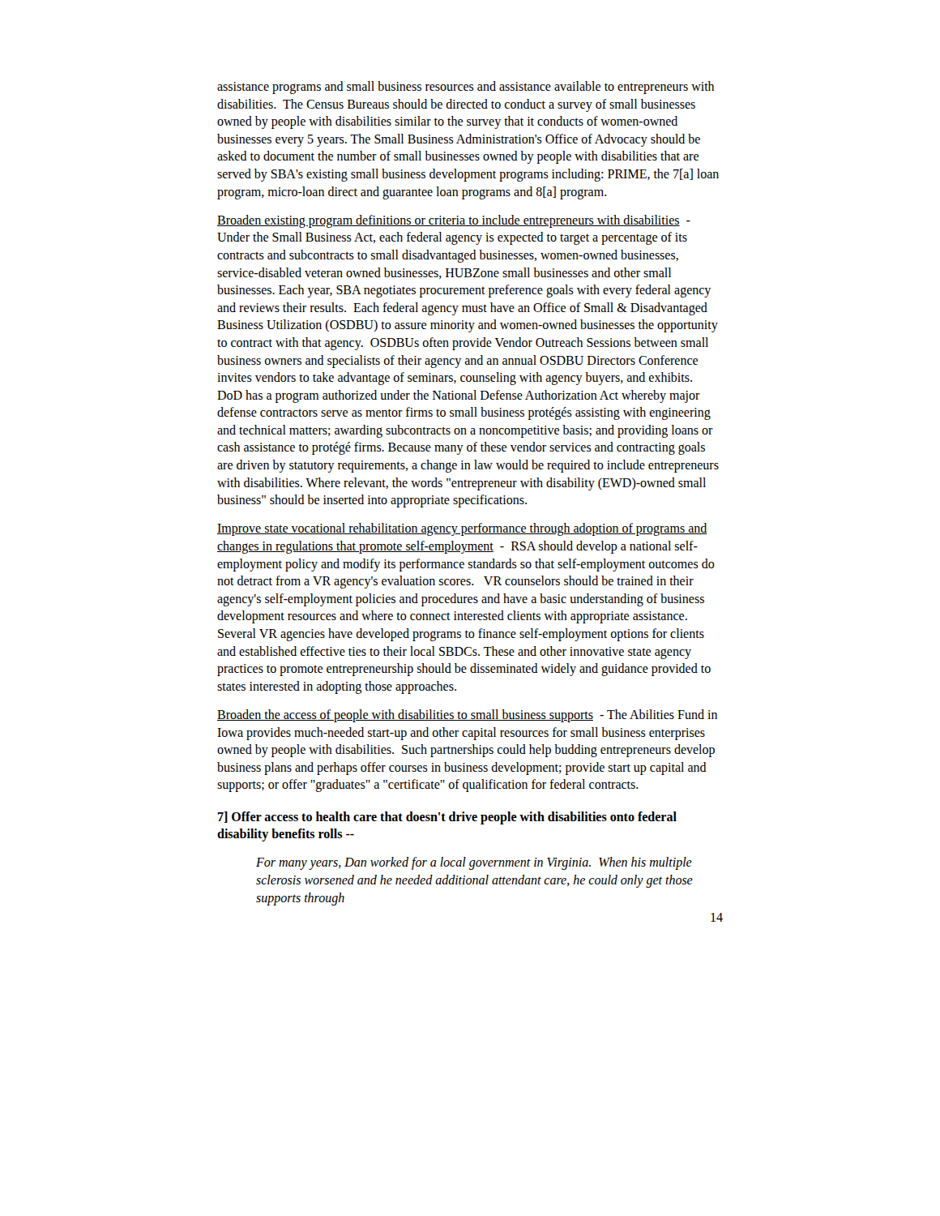assistance programs and small business resources and assistance available to entrepreneurs with disabilities. The Census Bureaus should be directed to conduct a survey of small businesses owned by people with disabilities similar to the survey that it conducts of women-owned businesses every 5 years. The Small Business Administration's Office of Advocacy should be asked to document the number of small businesses owned by people with disabilities that are served by SBA's existing small business development programs including: PRIME, the 7[a] loan program, micro-loan direct and guarantee loan programs and 8[a] program.
Broaden existing program definitions or criteria to include entrepreneurs with disabilities - Under the Small Business Act, each federal agency is expected to target a percentage of its contracts and subcontracts to small disadvantaged businesses, women-owned businesses, service-disabled veteran owned businesses, HUBZone small businesses and other small businesses. Each year, SBA negotiates procurement preference goals with every federal agency and reviews their results. Each federal agency must have an Office of Small & Disadvantaged Business Utilization (OSDBU) to assure minority and women-owned businesses the opportunity to contract with that agency. OSDBUs often provide Vendor Outreach Sessions between small business owners and specialists of their agency and an annual OSDBU Directors Conference invites vendors to take advantage of seminars, counseling with agency buyers, and exhibits. DoD has a program authorized under the National Defense Authorization Act whereby major defense contractors serve as mentor firms to small business protégés assisting with engineering and technical matters; awarding subcontracts on a noncompetitive basis; and providing loans or cash assistance to protégé firms. Because many of these vendor services and contracting goals are driven by statutory requirements, a change in law would be required to include entrepreneurs with disabilities. Where relevant, the words "entrepreneur with disability (EWD)-owned small business" should be inserted into appropriate specifications.
Improve state vocational rehabilitation agency performance through adoption of programs and changes in regulations that promote self-employment - RSA should develop a national self-employment policy and modify its performance standards so that self-employment outcomes do not detract from a VR agency's evaluation scores. VR counselors should be trained in their agency's self-employment policies and procedures and have a basic understanding of business development resources and where to connect interested clients with appropriate assistance. Several VR agencies have developed programs to finance self-employment options for clients and established effective ties to their local SBDCs. These and other innovative state agency practices to promote entrepreneurship should be disseminated widely and guidance provided to states interested in adopting those approaches.
Broaden the access of people with disabilities to small business supports - The Abilities Fund in Iowa provides much-needed start-up and other capital resources for small business enterprises owned by people with disabilities. Such partnerships could help budding entrepreneurs develop business plans and perhaps offer courses in business development; provide start up capital and supports; or offer "graduates" a "certificate" of qualification for federal contracts.
7] Offer access to health care that doesn't drive people with disabilities onto federal disability benefits rolls --
For many years, Dan worked for a local government in Virginia. When his multiple sclerosis worsened and he needed additional attendant care, he could only get those supports through
14